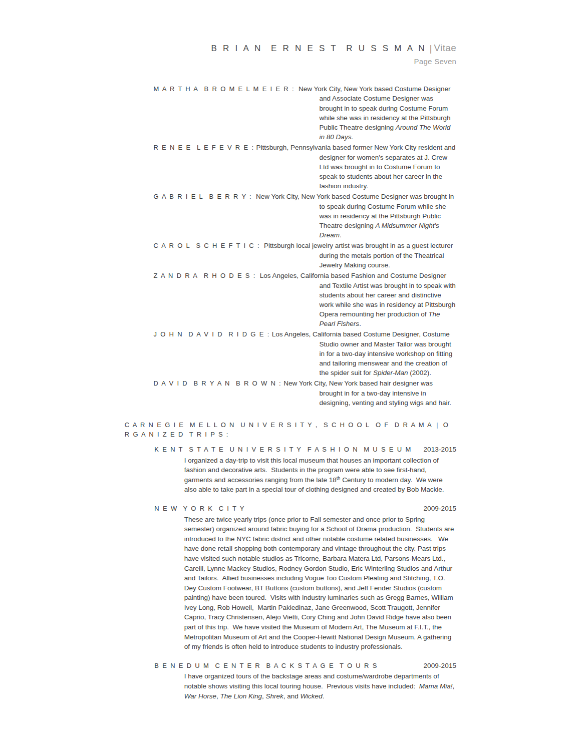B R I A N E R N E S T R U S S M A N|Vitae Page Seven
M A R T H A B R O M E L M E I E R : New York City, New York based Costume Designer and Associate Costume Designer was brought in to speak during Costume Forum while she was in residency at the Pittsburgh Public Theatre designing Around The World in 80 Days.
R E N E E L E F E V R E : Pittsburgh, Pennsylvania based former New York City resident and designer for women's separates at J. Crew Ltd was brought in to Costume Forum to speak to students about her career in the fashion industry.
G A B R I E L B E R R Y : New York City, New York based Costume Designer was brought in to speak during Costume Forum while she was in residency at the Pittsburgh Public Theatre designing A Midsummer Night's Dream.
C A R O L S C H E F T I C : Pittsburgh local jewelry artist was brought in as a guest lecturer during the metals portion of the Theatrical Jewelry Making course.
Z A N D R A R H O D E S : Los Angeles, California based Fashion and Costume Designer and Textile Artist was brought in to speak with students about her career and distinctive work while she was in residency at Pittsburgh Opera remounting her production of The Pearl Fishers.
J O H N D A V I D R I D G E : Los Angeles, California based Costume Designer, Costume Studio owner and Master Tailor was brought in for a two-day intensive workshop on fitting and tailoring menswear and the creation of the spider suit for Spider-Man (2002).
D A V I D B R Y A N B R O W N : New York City, New York based hair designer was brought in for a two-day intensive in designing, venting and styling wigs and hair.
C A R N E G I E M E L L O N U N I V E R S I T Y , S C H O O L O F D R A M A | O R G A N I Z E D T R I P S :
K E N T S T A T E U N I V E R S I T Y F A S H I O N M U S E U M 2013-2015
I organized a day-trip to visit this local museum that houses an important collection of fashion and decorative arts. Students in the program were able to see first-hand, garments and accessories ranging from the late 18th Century to modern day. We were also able to take part in a special tour of clothing designed and created by Bob Mackie.
N E W Y O R K C I T Y 2009-2015
These are twice yearly trips (once prior to Fall semester and once prior to Spring semester) organized around fabric buying for a School of Drama production. Students are introduced to the NYC fabric district and other notable costume related businesses. We have done retail shopping both contemporary and vintage throughout the city. Past trips have visited such notable studios as Tricorne, Barbara Matera Ltd, Parsons-Mears Ltd., Carelli, Lynne Mackey Studios, Rodney Gordon Studio, Eric Winterling Studios and Arthur and Tailors. Allied businesses including Vogue Too Custom Pleating and Stitching, T.O. Dey Custom Footwear, BT Buttons (custom buttons), and Jeff Fender Studios (custom painting) have been toured. Visits with industry luminaries such as Gregg Barnes, William Ivey Long, Rob Howell, Martin Pakledinaz, Jane Greenwood, Scott Traugott, Jennifer Caprio, Tracy Christensen, Alejo Vietti, Cory Ching and John David Ridge have also been part of this trip. We have visited the Museum of Modern Art, The Museum at F.I.T., the Metropolitan Museum of Art and the Cooper-Hewitt National Design Museum. A gathering of my friends is often held to introduce students to industry professionals.
B E N E D U M C E N T E R B A C K S T A G E T O U R S 2009-2015
I have organized tours of the backstage areas and costume/wardrobe departments of notable shows visiting this local touring house. Previous visits have included: Mama Mia!, War Horse, The Lion King, Shrek, and Wicked.